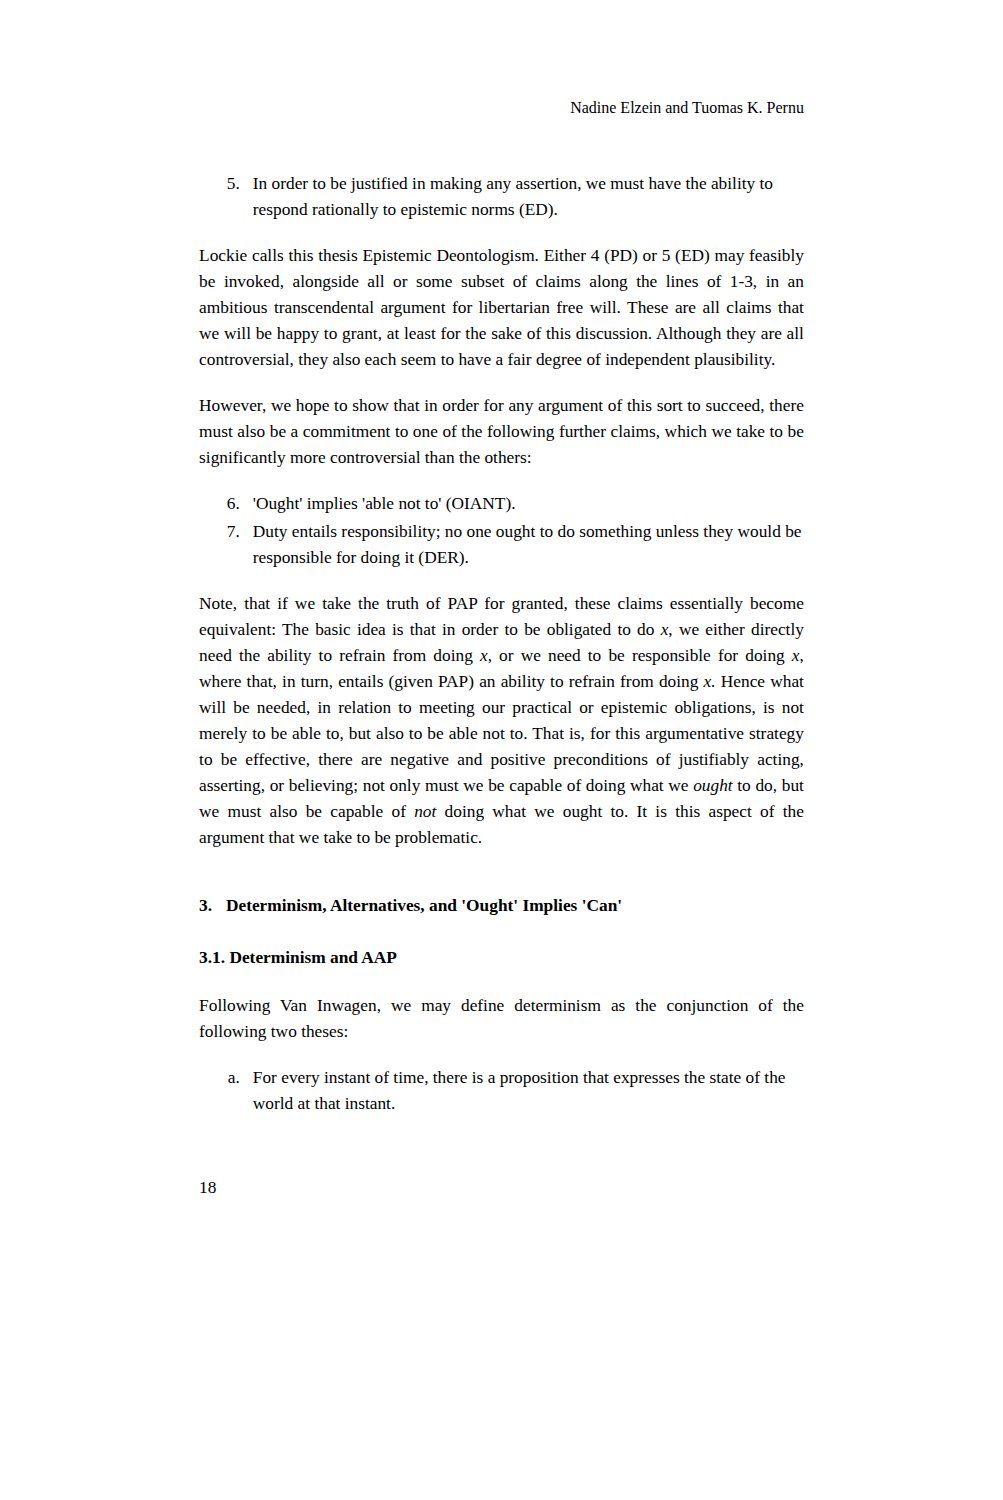Nadine Elzein and Tuomas K. Pernu
In order to be justified in making any assertion, we must have the ability to respond rationally to epistemic norms (ED).
Lockie calls this thesis Epistemic Deontologism. Either 4 (PD) or 5 (ED) may feasibly be invoked, alongside all or some subset of claims along the lines of 1-3, in an ambitious transcendental argument for libertarian free will. These are all claims that we will be happy to grant, at least for the sake of this discussion. Although they are all controversial, they also each seem to have a fair degree of independent plausibility.
However, we hope to show that in order for any argument of this sort to succeed, there must also be a commitment to one of the following further claims, which we take to be significantly more controversial than the others:
'Ought' implies 'able not to' (OIANT).
Duty entails responsibility; no one ought to do something unless they would be responsible for doing it (DER).
Note, that if we take the truth of PAP for granted, these claims essentially become equivalent: The basic idea is that in order to be obligated to do x, we either directly need the ability to refrain from doing x, or we need to be responsible for doing x, where that, in turn, entails (given PAP) an ability to refrain from doing x. Hence what will be needed, in relation to meeting our practical or epistemic obligations, is not merely to be able to, but also to be able not to. That is, for this argumentative strategy to be effective, there are negative and positive preconditions of justifiably acting, asserting, or believing; not only must we be capable of doing what we ought to do, but we must also be capable of not doing what we ought to. It is this aspect of the argument that we take to be problematic.
3. Determinism, Alternatives, and 'Ought' Implies 'Can'
3.1. Determinism and AAP
Following Van Inwagen, we may define determinism as the conjunction of the following two theses:
For every instant of time, there is a proposition that expresses the state of the world at that instant.
18